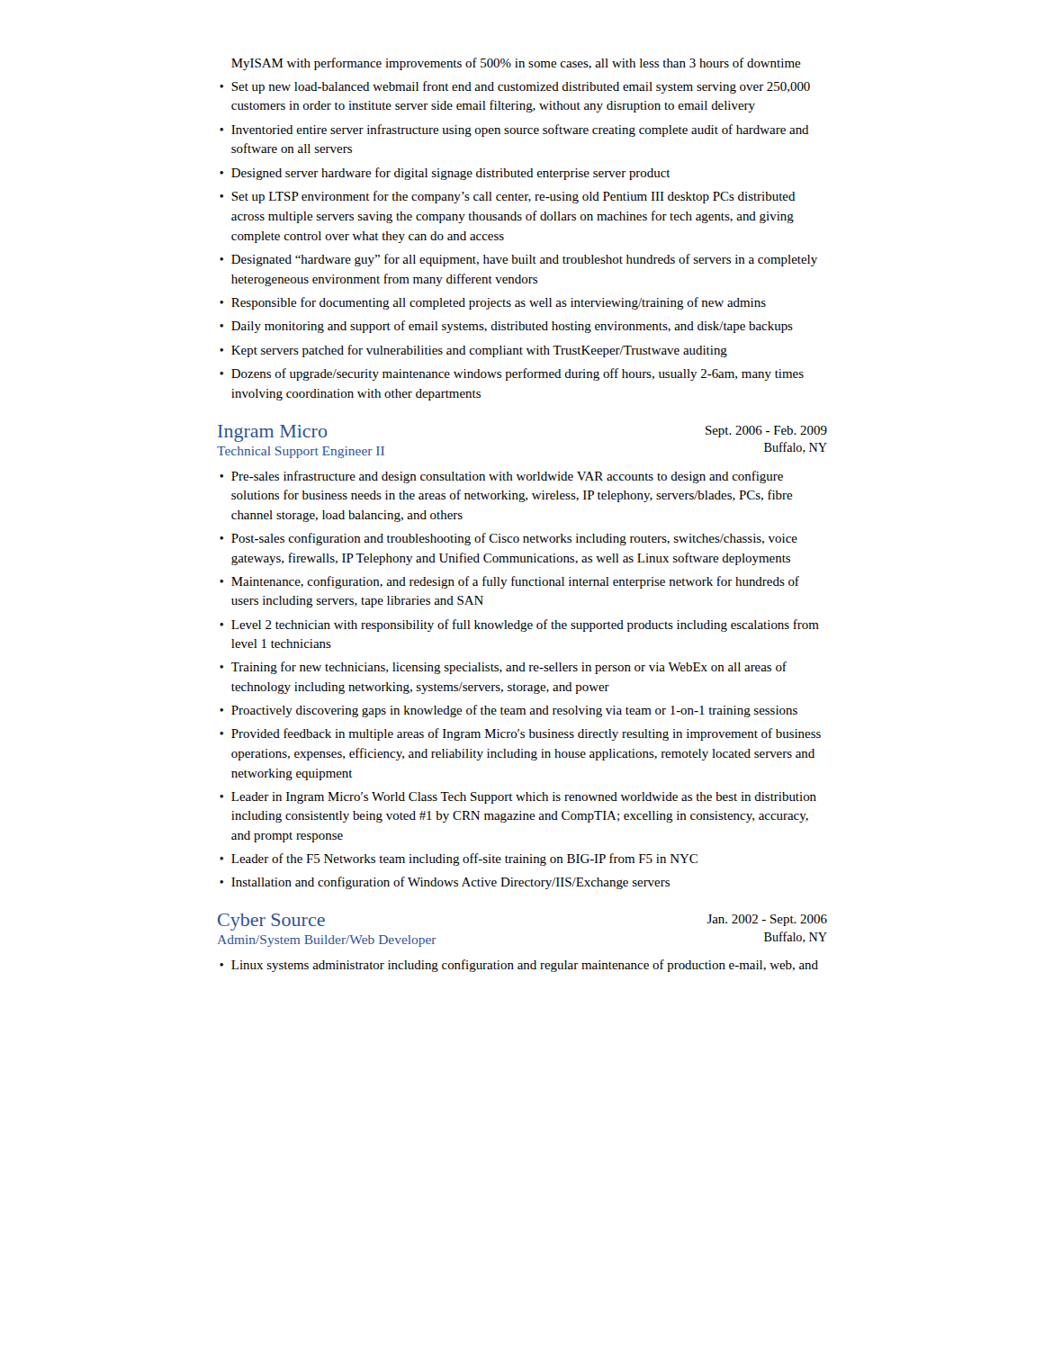MyISAM with performance improvements of 500% in some cases, all with less than 3 hours of downtime
Set up new load-balanced webmail front end and customized distributed email system serving over 250,000 customers in order to institute server side email filtering, without any disruption to email delivery
Inventoried entire server infrastructure using open source software creating complete audit of hardware and software on all servers
Designed server hardware for digital signage distributed enterprise server product
Set up LTSP environment for the company’s call center, re-using old Pentium III desktop PCs distributed across multiple servers saving the company thousands of dollars on machines for tech agents, and giving complete control over what they can do and access
Designated “hardware guy” for all equipment, have built and troubleshot hundreds of servers in a completely heterogeneous environment from many different vendors
Responsible for documenting all completed projects as well as interviewing/training of new admins
Daily monitoring and support of email systems, distributed hosting environments, and disk/tape backups
Kept servers patched for vulnerabilities and compliant with TrustKeeper/Trustwave auditing
Dozens of upgrade/security maintenance windows performed during off hours, usually 2-6am, many times involving coordination with other departments
Ingram Micro
Technical Support Engineer II
Sept. 2006 - Feb. 2009Buffalo, NY
Pre-sales infrastructure and design consultation with worldwide VAR accounts to design and configure solutions for business needs in the areas of networking, wireless, IP telephony, servers/blades, PCs, fibre channel storage, load balancing, and others
Post-sales configuration and troubleshooting of Cisco networks including routers, switches/chassis, voice gateways, firewalls, IP Telephony and Unified Communications, as well as Linux software deployments
Maintenance, configuration, and redesign of a fully functional internal enterprise network for hundreds of users including servers, tape libraries and SAN
Level 2 technician with responsibility of full knowledge of the supported products including escalations from level 1 technicians
Training for new technicians, licensing specialists, and re-sellers in person or via WebEx on all areas of technology including networking, systems/servers, storage, and power
Proactively discovering gaps in knowledge of the team and resolving via team or 1-on-1 training sessions
Provided feedback in multiple areas of Ingram Micro′s business directly resulting in improvement of business operations, expenses, efficiency, and reliability including in house applications, remotely located servers and networking equipment
Leader in Ingram Micro′s World Class Tech Support which is renowned worldwide as the best in distribution including consistently being voted #1 by CRN magazine and CompTIA; excelling in consistency, accuracy, and prompt response
Leader of the F5 Networks team including off-site training on BIG-IP from F5 in NYC
Installation and configuration of Windows Active Directory/IIS/Exchange servers
Cyber Source
Admin/System Builder/Web Developer
Jan. 2002 - Sept. 2006Buffalo, NY
Linux systems administrator including configuration and regular maintenance of production e-mail, web, and